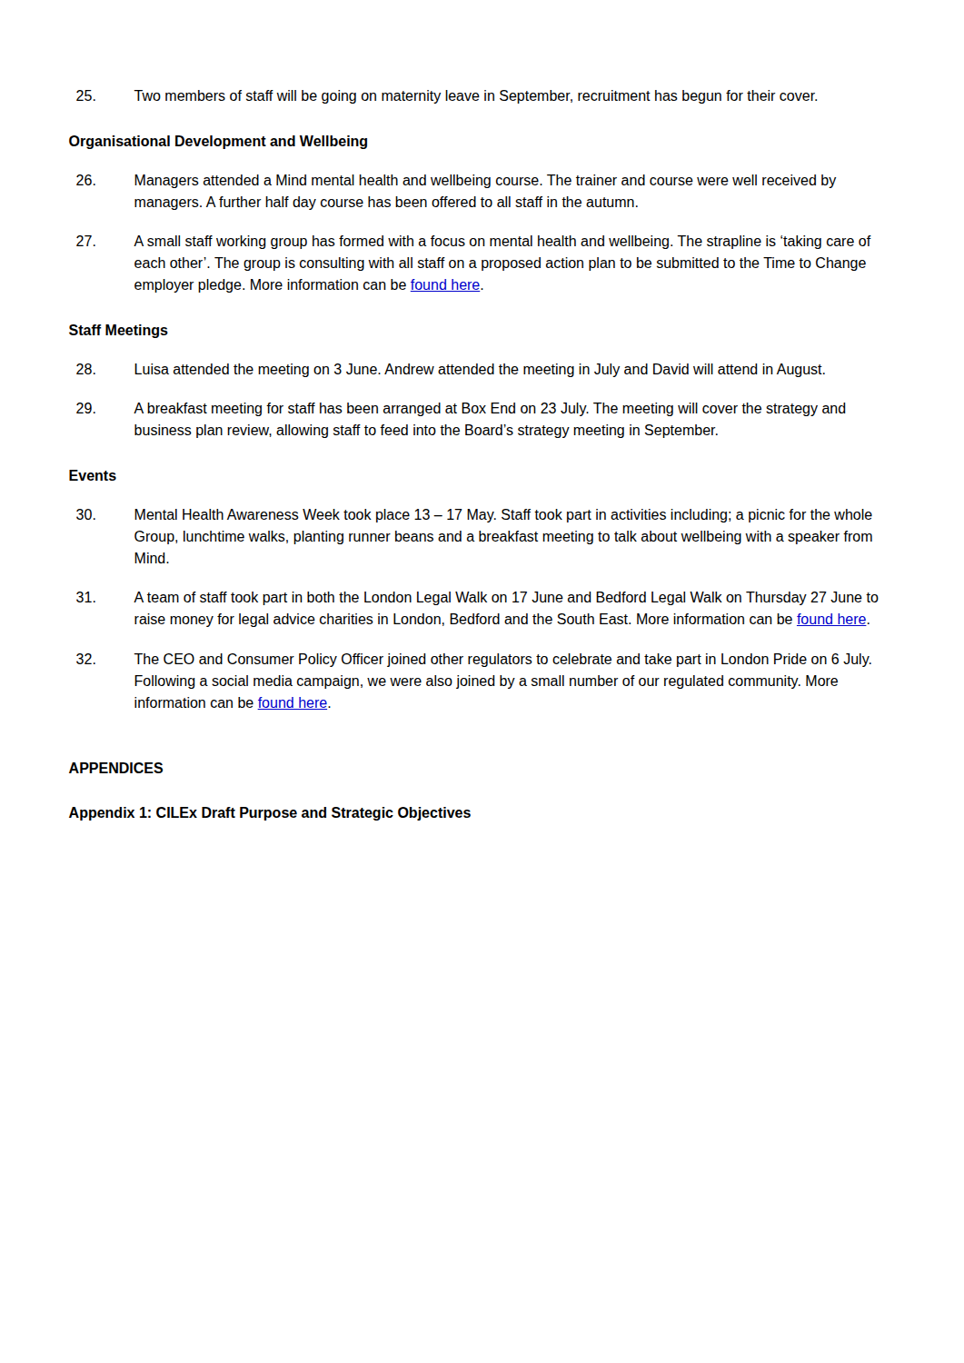25.
Two members of staff will be going on maternity leave in September, recruitment has begun for their cover.
Organisational Development and Wellbeing
26.
Managers attended a Mind mental health and wellbeing course. The trainer and course were well received by managers. A further half day course has been offered to all staff in the autumn.
27.
A small staff working group has formed with a focus on mental health and wellbeing. The strapline is ‘taking care of each other’. The group is consulting with all staff on a proposed action plan to be submitted to the Time to Change employer pledge. More information can be found here.
Staff Meetings
28.
Luisa attended the meeting on 3 June. Andrew attended the meeting in July and David will attend in August.
29.
A breakfast meeting for staff has been arranged at Box End on 23 July. The meeting will cover the strategy and business plan review, allowing staff to feed into the Board’s strategy meeting in September.
Events
30.
Mental Health Awareness Week took place 13 – 17 May. Staff took part in activities including; a picnic for the whole Group, lunchtime walks, planting runner beans and a breakfast meeting to talk about wellbeing with a speaker from Mind.
31.
A team of staff took part in both the London Legal Walk on 17 June and Bedford Legal Walk on Thursday 27 June to raise money for legal advice charities in London, Bedford and the South East. More information can be found here.
32.
The CEO and Consumer Policy Officer joined other regulators to celebrate and take part in London Pride on 6 July. Following a social media campaign, we were also joined by a small number of our regulated community. More information can be found here.
APPENDICES
Appendix 1: CILEx Draft Purpose and Strategic Objectives